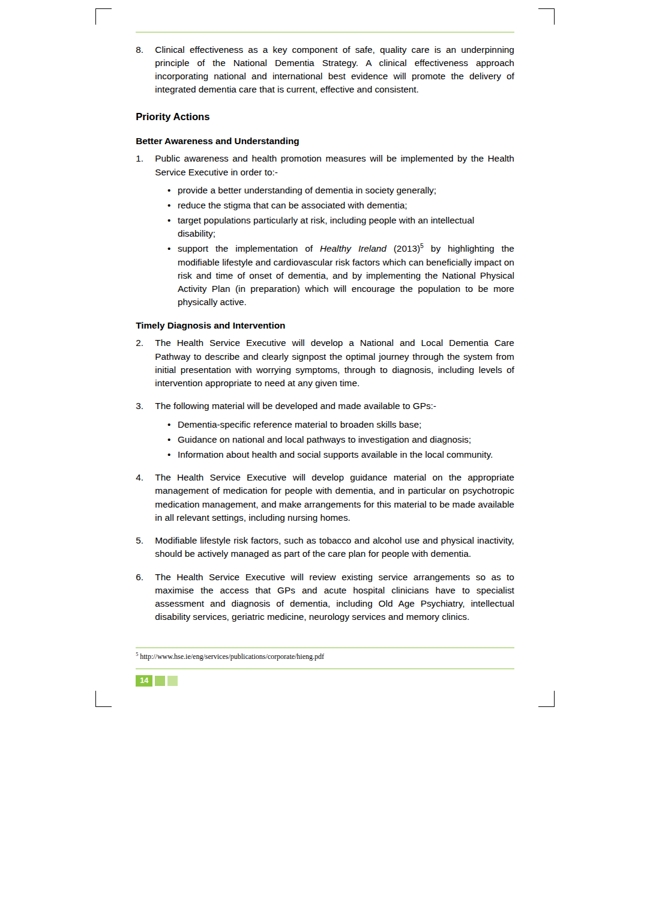8. Clinical effectiveness as a key component of safe, quality care is an underpinning principle of the National Dementia Strategy. A clinical effectiveness approach incorporating national and international best evidence will promote the delivery of integrated dementia care that is current, effective and consistent.
Priority Actions
Better Awareness and Understanding
1. Public awareness and health promotion measures will be implemented by the Health Service Executive in order to:-
provide a better understanding of dementia in society generally;
reduce the stigma that can be associated with dementia;
target populations particularly at risk, including people with an intellectual disability;
support the implementation of Healthy Ireland (2013)5 by highlighting the modifiable lifestyle and cardiovascular risk factors which can beneficially impact on risk and time of onset of dementia, and by implementing the National Physical Activity Plan (in preparation) which will encourage the population to be more physically active.
Timely Diagnosis and Intervention
2. The Health Service Executive will develop a National and Local Dementia Care Pathway to describe and clearly signpost the optimal journey through the system from initial presentation with worrying symptoms, through to diagnosis, including levels of intervention appropriate to need at any given time.
3. The following material will be developed and made available to GPs:-
Dementia-specific reference material to broaden skills base;
Guidance on national and local pathways to investigation and diagnosis;
Information about health and social supports available in the local community.
4. The Health Service Executive will develop guidance material on the appropriate management of medication for people with dementia, and in particular on psychotropic medication management, and make arrangements for this material to be made available in all relevant settings, including nursing homes.
5. Modifiable lifestyle risk factors, such as tobacco and alcohol use and physical inactivity, should be actively managed as part of the care plan for people with dementia.
6. The Health Service Executive will review existing service arrangements so as to maximise the access that GPs and acute hospital clinicians have to specialist assessment and diagnosis of dementia, including Old Age Psychiatry, intellectual disability services, geriatric medicine, neurology services and memory clinics.
5 http://www.hse.ie/eng/services/publications/corporate/hieng.pdf
14